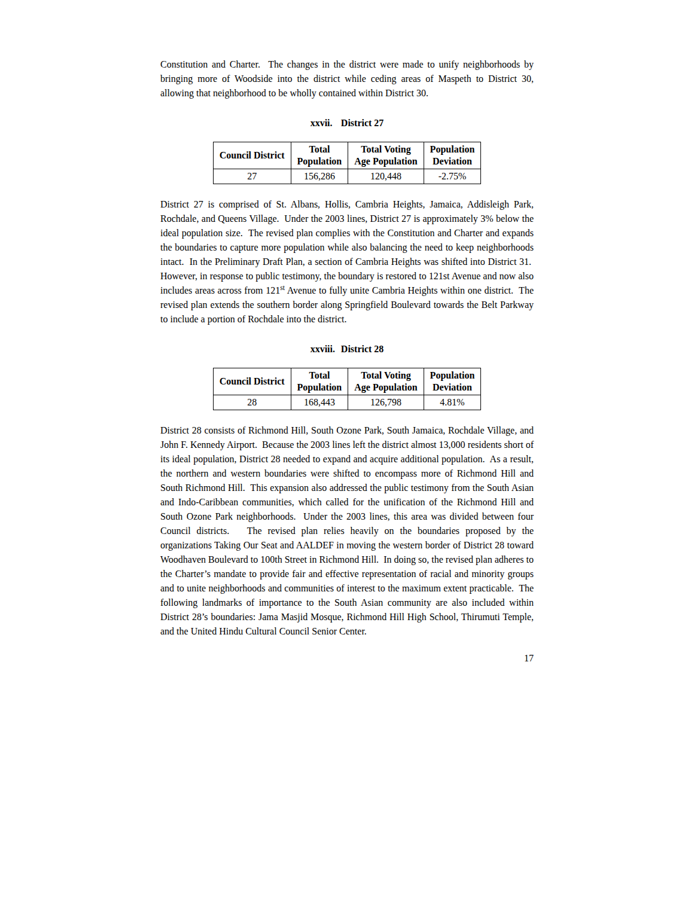Constitution and Charter. The changes in the district were made to unify neighborhoods by bringing more of Woodside into the district while ceding areas of Maspeth to District 30, allowing that neighborhood to be wholly contained within District 30.
xxvii. District 27
| Council District | Total Population | Total Voting Age Population | Population Deviation |
| --- | --- | --- | --- |
| 27 | 156,286 | 120,448 | -2.75% |
District 27 is comprised of St. Albans, Hollis, Cambria Heights, Jamaica, Addisleigh Park, Rochdale, and Queens Village. Under the 2003 lines, District 27 is approximately 3% below the ideal population size. The revised plan complies with the Constitution and Charter and expands the boundaries to capture more population while also balancing the need to keep neighborhoods intact. In the Preliminary Draft Plan, a section of Cambria Heights was shifted into District 31. However, in response to public testimony, the boundary is restored to 121st Avenue and now also includes areas across from 121st Avenue to fully unite Cambria Heights within one district. The revised plan extends the southern border along Springfield Boulevard towards the Belt Parkway to include a portion of Rochdale into the district.
xxviii. District 28
| Council District | Total Population | Total Voting Age Population | Population Deviation |
| --- | --- | --- | --- |
| 28 | 168,443 | 126,798 | 4.81% |
District 28 consists of Richmond Hill, South Ozone Park, South Jamaica, Rochdale Village, and John F. Kennedy Airport. Because the 2003 lines left the district almost 13,000 residents short of its ideal population, District 28 needed to expand and acquire additional population. As a result, the northern and western boundaries were shifted to encompass more of Richmond Hill and South Richmond Hill. This expansion also addressed the public testimony from the South Asian and Indo-Caribbean communities, which called for the unification of the Richmond Hill and South Ozone Park neighborhoods. Under the 2003 lines, this area was divided between four Council districts. The revised plan relies heavily on the boundaries proposed by the organizations Taking Our Seat and AALDEF in moving the western border of District 28 toward Woodhaven Boulevard to 100th Street in Richmond Hill. In doing so, the revised plan adheres to the Charter’s mandate to provide fair and effective representation of racial and minority groups and to unite neighborhoods and communities of interest to the maximum extent practicable. The following landmarks of importance to the South Asian community are also included within District 28’s boundaries: Jama Masjid Mosque, Richmond Hill High School, Thirumuti Temple, and the United Hindu Cultural Council Senior Center.
17